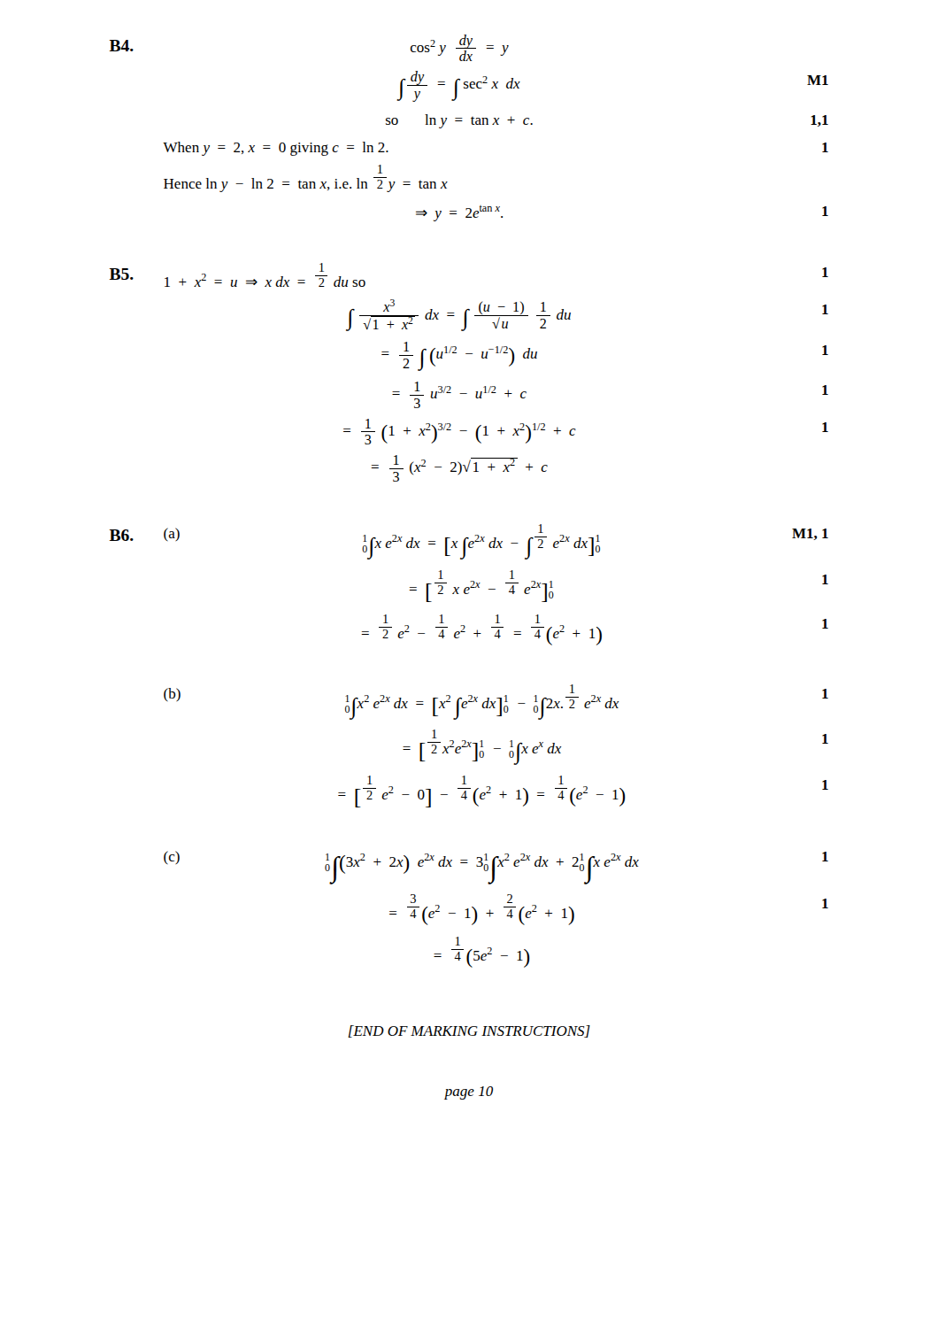| B4. | cos 2 y dy dx = y | |
| | ∫ dy y = ∫ sec 2 x dx | M1 |
| | so ln y = tan x + c . | 1,1 |
| | When y = 2, x = 0 giving c = ln 2. | 1 |
| | Hence ln y − ln 2 = tan x , i.e. ln 1 2 y = tan x | |
| | ⇒ y = 2 e tan x . | 1 |
| B5. | 1 + x 2 = u ⇒ x dx = 1 2 du so | 1 |
| | ∫ x 3 √ 1 + x 2 dx = ∫ ( u − 1) √ u 1 2 du | 1 |
| | = 1 2 ∫ ( u 1/2 − u −1/2 ) du | 1 |
| | = 1 3 u 3/2 − u 1/2 + c | 1 |
| | = 1 3 ( 1 + x 2 ) 3/2 − ( 1 + x 2 ) 1/2 + c | 1 |
| | = 1 3 ( x 2 − 2) √ 1 + x 2 + c | |
| B6. | (a) | 1 0 ∫ x e 2 x dx = [ x ∫ e 2 x dx − ∫ 1 2 e 2 x dx ] 1 0 | M1, 1 |
| | | = [ 1 2 x e 2 x − 1 4 e 2 x ] 1 0 | 1 |
| | | = 1 2 e 2 − 1 4 e 2 + 1 4 = 1 4 ( e 2 + 1 ) | 1 |
| | (b) | 1 0 ∫ x 2 e 2 x dx = [ x 2 ∫ e 2 x dx ] 1 0 − 1 0 ∫ 2 x . 1 2 e 2 x dx | 1 |
| | | = [ 1 2 x 2 e 2 x ] 1 0 − 1 0 ∫ x e x dx | 1 |
| | | = [ 1 2 e 2 − 0 ] − 1 4 ( e 2 + 1 ) = 1 4 ( e 2 − 1 ) | 1 |
| | (c) | 1 0 ∫ ( 3 x 2 + 2 x ) e 2 x dx = 3 1 0 ∫ x 2 e 2 x dx + 2 1 0 ∫ x e 2 x dx | 1 |
| | | = 3 4 ( e 2 − 1 ) + 2 4 ( e 2 + 1 ) | 1 |
| | | = 1 4 ( 5 e 2 − 1 ) | |
[END OF MARKING INSTRUCTIONS]
page 10